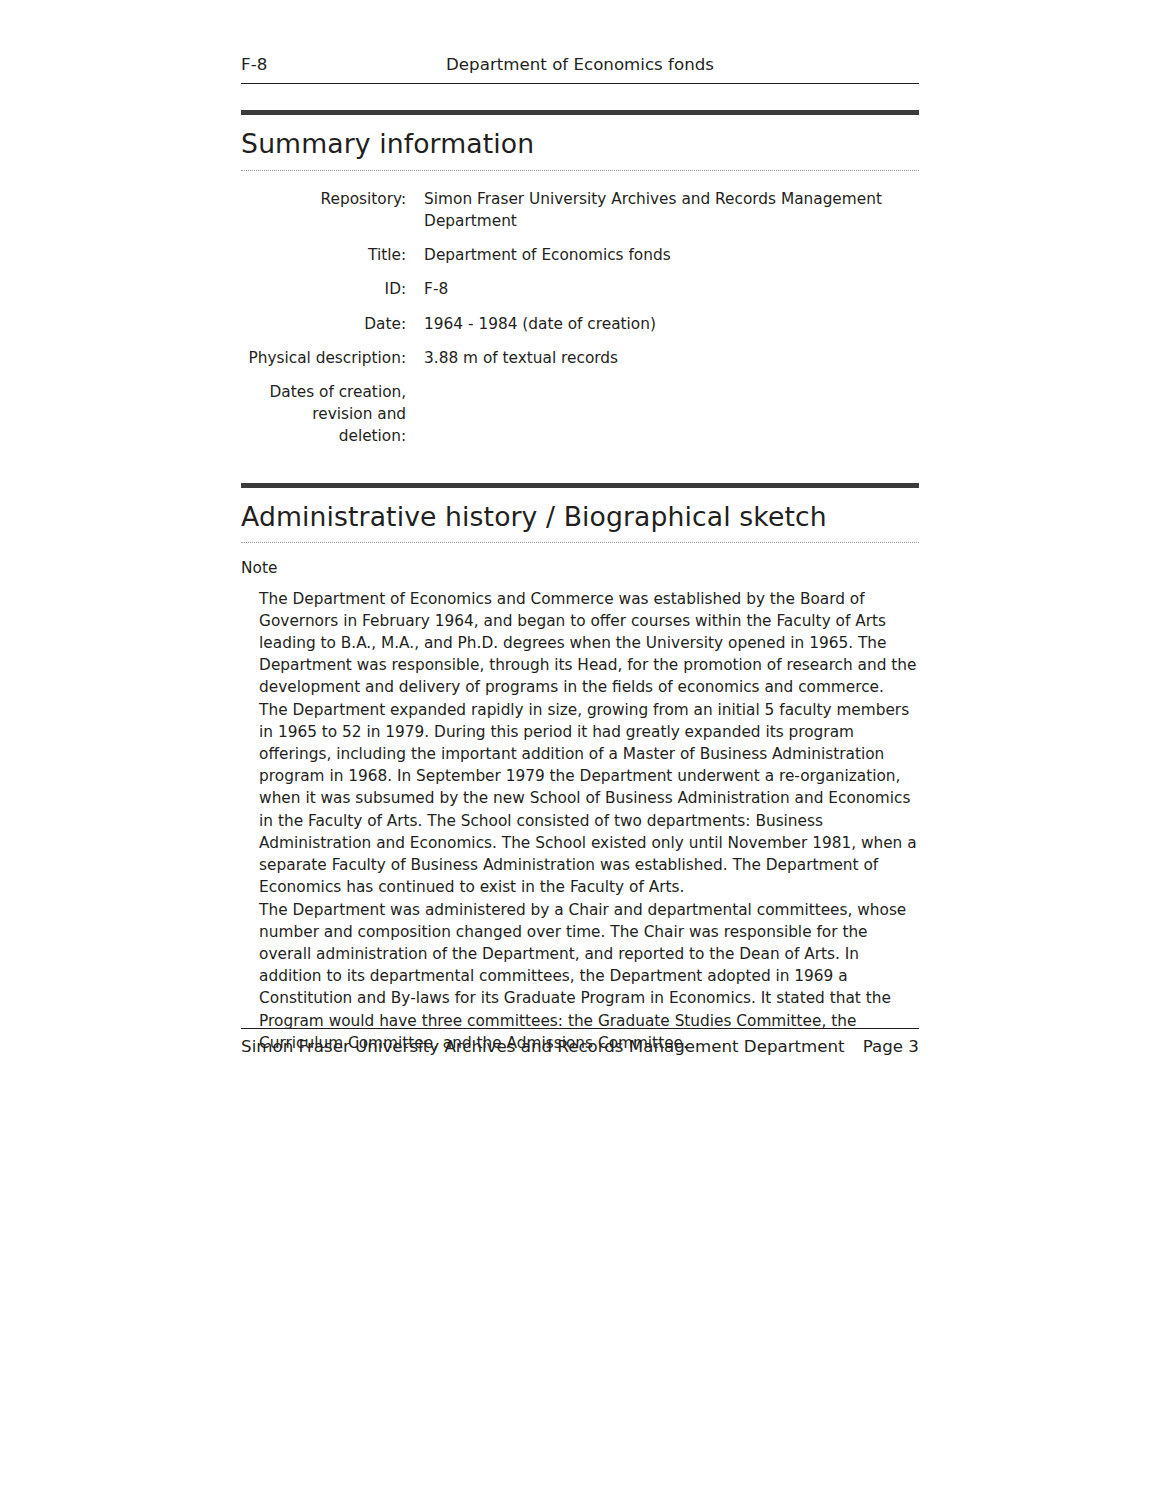F-8
Department of Economics fonds
Summary information
| Repository: | Simon Fraser University Archives and Records Management Department |
| Title: | Department of Economics fonds |
| ID: | F-8 |
| Date: | 1964 - 1984 (date of creation) |
| Physical description: | 3.88 m of textual records |
| Dates of creation, revision and deletion: | |
Administrative history / Biographical sketch
Note
The Department of Economics and Commerce was established by the Board of Governors in February 1964, and began to offer courses within the Faculty of Arts leading to B.A., M.A., and Ph.D. degrees when the University opened in 1965. The Department was responsible, through its Head, for the promotion of research and the development and delivery of programs in the fields of economics and commerce.
The Department expanded rapidly in size, growing from an initial 5 faculty members in 1965 to 52 in 1979. During this period it had greatly expanded its program offerings, including the important addition of a Master of Business Administration program in 1968. In September 1979 the Department underwent a re-organization, when it was subsumed by the new School of Business Administration and Economics in the Faculty of Arts. The School consisted of two departments: Business Administration and Economics. The School existed only until November 1981, when a separate Faculty of Business Administration was established. The Department of Economics has continued to exist in the Faculty of Arts.
The Department was administered by a Chair and departmental committees, whose number and composition changed over time. The Chair was responsible for the overall administration of the Department, and reported to the Dean of Arts. In addition to its departmental committees, the Department adopted in 1969 a Constitution and By-laws for its Graduate Program in Economics. It stated that the Program would have three committees: the Graduate Studies Committee, the Curriculum Committee, and the Admissions Committee.
Simon Fraser University Archives and Records Management Department
Page 3